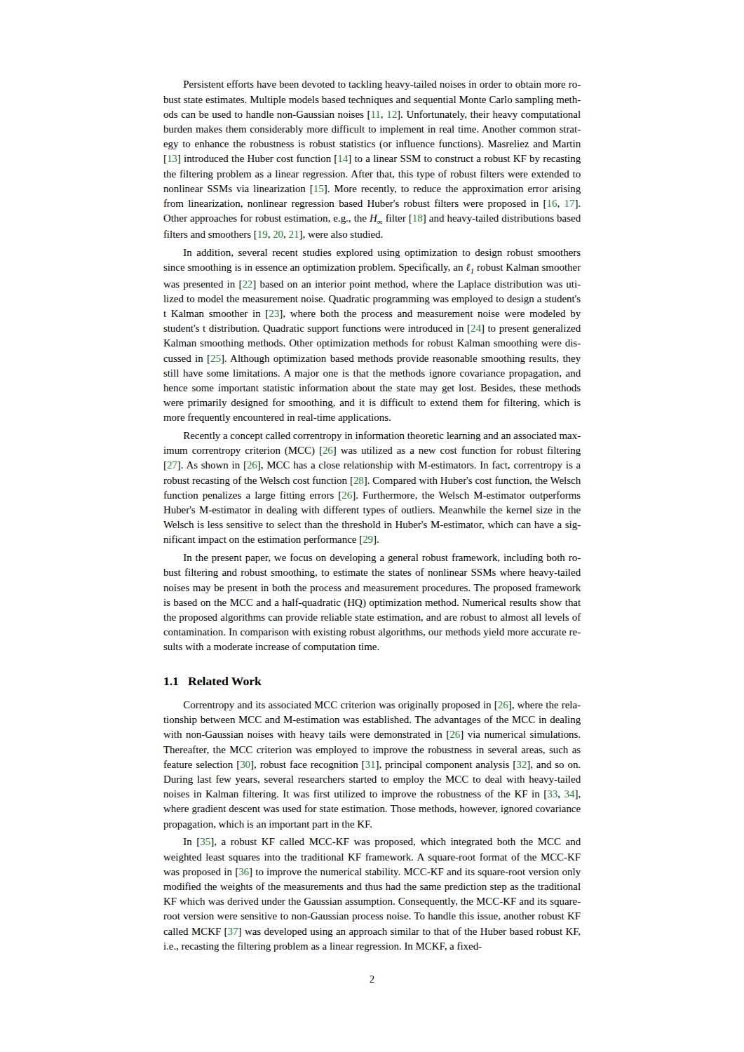Persistent efforts have been devoted to tackling heavy-tailed noises in order to obtain more robust state estimates. Multiple models based techniques and sequential Monte Carlo sampling methods can be used to handle non-Gaussian noises [11, 12]. Unfortunately, their heavy computational burden makes them considerably more difficult to implement in real time. Another common strategy to enhance the robustness is robust statistics (or influence functions). Masreliez and Martin [13] introduced the Huber cost function [14] to a linear SSM to construct a robust KF by recasting the filtering problem as a linear regression. After that, this type of robust filters were extended to nonlinear SSMs via linearization [15]. More recently, to reduce the approximation error arising from linearization, nonlinear regression based Huber's robust filters were proposed in [16, 17]. Other approaches for robust estimation, e.g., the H∞ filter [18] and heavy-tailed distributions based filters and smoothers [19, 20, 21], were also studied.
In addition, several recent studies explored using optimization to design robust smoothers since smoothing is in essence an optimization problem. Specifically, an ℓ1 robust Kalman smoother was presented in [22] based on an interior point method, where the Laplace distribution was utilized to model the measurement noise. Quadratic programming was employed to design a student's t Kalman smoother in [23], where both the process and measurement noise were modeled by student's t distribution. Quadratic support functions were introduced in [24] to present generalized Kalman smoothing methods. Other optimization methods for robust Kalman smoothing were discussed in [25]. Although optimization based methods provide reasonable smoothing results, they still have some limitations. A major one is that the methods ignore covariance propagation, and hence some important statistic information about the state may get lost. Besides, these methods were primarily designed for smoothing, and it is difficult to extend them for filtering, which is more frequently encountered in real-time applications.
Recently a concept called correntropy in information theoretic learning and an associated maximum correntropy criterion (MCC) [26] was utilized as a new cost function for robust filtering [27]. As shown in [26], MCC has a close relationship with M-estimators. In fact, correntropy is a robust recasting of the Welsch cost function [28]. Compared with Huber's cost function, the Welsch function penalizes a large fitting errors [26]. Furthermore, the Welsch M-estimator outperforms Huber's M-estimator in dealing with different types of outliers. Meanwhile the kernel size in the Welsch is less sensitive to select than the threshold in Huber's M-estimator, which can have a significant impact on the estimation performance [29].
In the present paper, we focus on developing a general robust framework, including both robust filtering and robust smoothing, to estimate the states of nonlinear SSMs where heavy-tailed noises may be present in both the process and measurement procedures. The proposed framework is based on the MCC and a half-quadratic (HQ) optimization method. Numerical results show that the proposed algorithms can provide reliable state estimation, and are robust to almost all levels of contamination. In comparison with existing robust algorithms, our methods yield more accurate results with a moderate increase of computation time.
1.1 Related Work
Correntropy and its associated MCC criterion was originally proposed in [26], where the relationship between MCC and M-estimation was established. The advantages of the MCC in dealing with non-Gaussian noises with heavy tails were demonstrated in [26] via numerical simulations. Thereafter, the MCC criterion was employed to improve the robustness in several areas, such as feature selection [30], robust face recognition [31], principal component analysis [32], and so on. During last few years, several researchers started to employ the MCC to deal with heavy-tailed noises in Kalman filtering. It was first utilized to improve the robustness of the KF in [33, 34], where gradient descent was used for state estimation. Those methods, however, ignored covariance propagation, which is an important part in the KF.
In [35], a robust KF called MCC-KF was proposed, which integrated both the MCC and weighted least squares into the traditional KF framework. A square-root format of the MCC-KF was proposed in [36] to improve the numerical stability. MCC-KF and its square-root version only modified the weights of the measurements and thus had the same prediction step as the traditional KF which was derived under the Gaussian assumption. Consequently, the MCC-KF and its square-root version were sensitive to non-Gaussian process noise. To handle this issue, another robust KF called MCKF [37] was developed using an approach similar to that of the Huber based robust KF, i.e., recasting the filtering problem as a linear regression. In MCKF, a fixed-
2